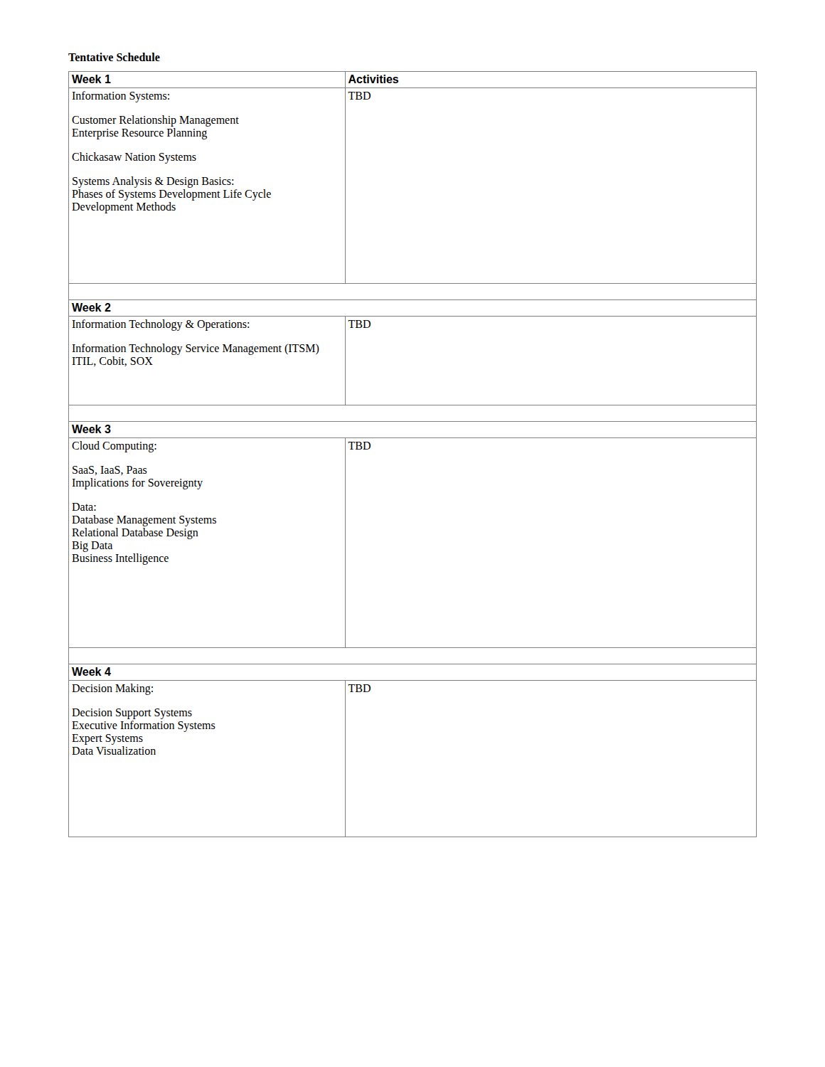Tentative Schedule
| Week 1 | Activities |
| Information Systems: Customer Relationship Management Enterprise Resource Planning Chickasaw Nation Systems Systems Analysis & Design Basics: Phases of Systems Development Life Cycle Development Methods | TBD |
| Week 2 |
| Information Technology & Operations: Information Technology Service Management (ITSM) ITIL, Cobit, SOX | TBD |
| Week 3 |
| Cloud Computing: SaaS, IaaS, Paas Implications for Sovereignty Data: Database Management Systems Relational Database Design Big Data Business Intelligence | TBD |
| Week 4 |
| Decision Making: Decision Support Systems Executive Information Systems Expert Systems Data Visualization | TBD |